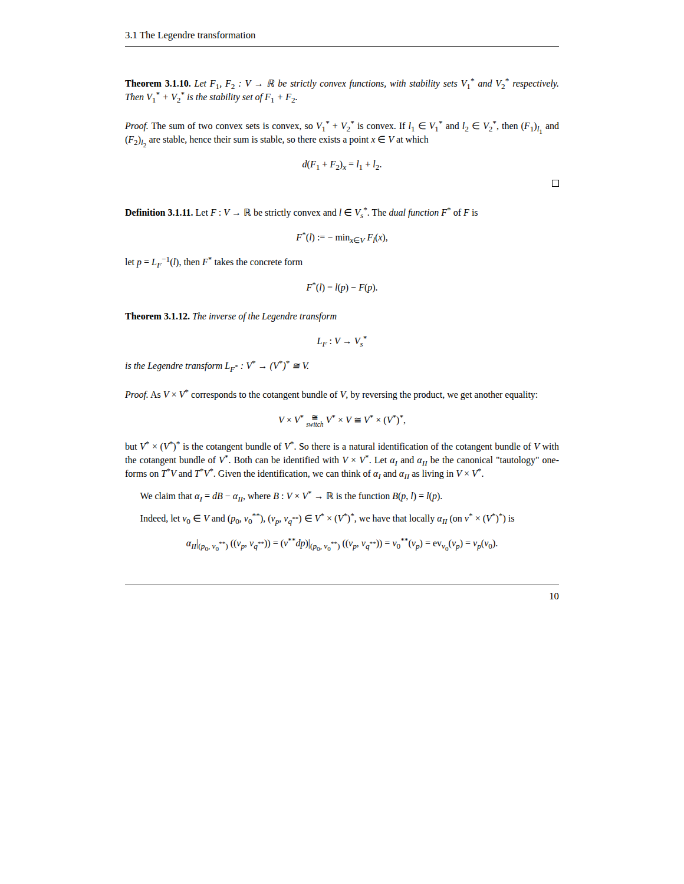3.1 The Legendre transformation
Theorem 3.1.10. Let F1, F2 : V → ℝ be strictly convex functions, with stability sets V1* and V2* respectively. Then V1* + V2* is the stability set of F1 + F2.
Proof. The sum of two convex sets is convex, so V1* + V2* is convex. If l1 ∈ V1* and l2 ∈ V2*, then (F1)l1 and (F2)l2 are stable, hence their sum is stable, so there exists a point x ∈ V at which
d(F1 + F2)x = l1 + l2.
Definition 3.1.11. Let F : V → ℝ be strictly convex and l ∈ Vs*. The dual function F* of F is
F*(l) := − minx∈V Fl(x),
let p = LF−1(l), then F* takes the concrete form
F*(l) = l(p) − F(p).
Theorem 3.1.12. The inverse of the Legendre transform
LF : V → Vs*
is the Legendre transform LF* : V* → (V*)* ≅ V.
Proof. As V × V* corresponds to the cotangent bundle of V, by reversing the product, we get another equality:
V × V* ≅ switch V* × V ≅ V* × (V*)*,
but V* × (V*)* is the cotangent bundle of V*. So there is a natural identification of the cotangent bundle of V with the cotangent bundle of V*. Both can be identified with V × V*. Let αI and αII be the canonical "tautology" one-forms on T*V and T*V*. Given the identification, we can think of αI and αII as living in V × V*.
We claim that αI = dB − αII, where B : V × V* → ℝ is the function B(p, l) = l(p).
Indeed, let v0 ∈ V and (p0, v0**), (vp, vq**) ∈ V* × (V*)*, we have that locally αII (on v* × (V*)*) is
αII|(p0, v0**) ((vp, vq**)) = (v**dp)|(p0, v0**) ((vp, vq**)) = v0**(vp) = evv0(vp) = vp(v0).
10